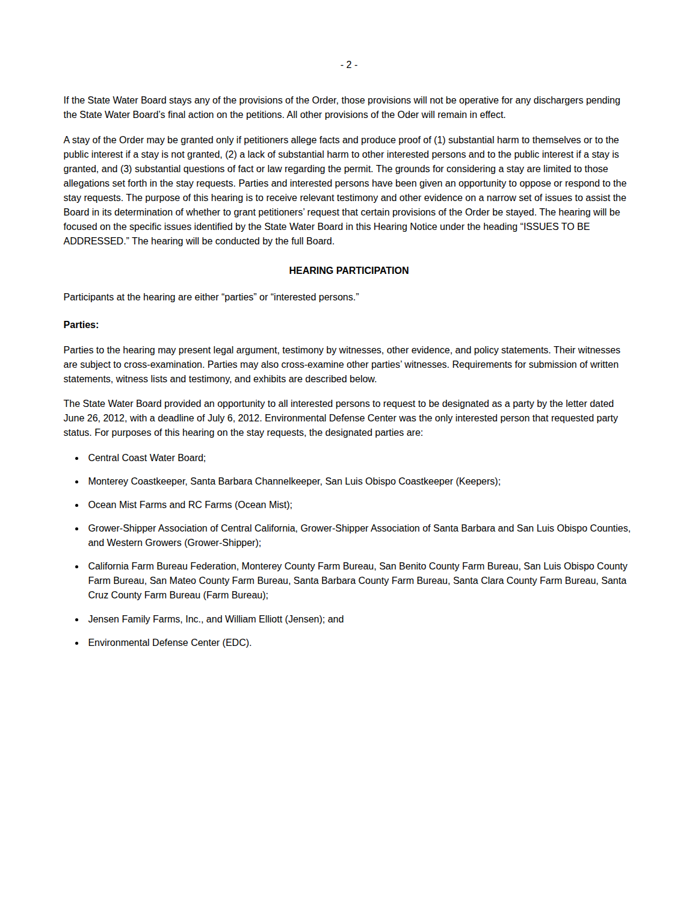- 2 -
If the State Water Board stays any of the provisions of the Order, those provisions will not be operative for any dischargers pending the State Water Board’s final action on the petitions. All other provisions of the Oder will remain in effect.
A stay of the Order may be granted only if petitioners allege facts and produce proof of (1) substantial harm to themselves or to the public interest if a stay is not granted, (2) a lack of substantial harm to other interested persons and to the public interest if a stay is granted, and (3) substantial questions of fact or law regarding the permit. The grounds for considering a stay are limited to those allegations set forth in the stay requests. Parties and interested persons have been given an opportunity to oppose or respond to the stay requests. The purpose of this hearing is to receive relevant testimony and other evidence on a narrow set of issues to assist the Board in its determination of whether to grant petitioners’ request that certain provisions of the Order be stayed. The hearing will be focused on the specific issues identified by the State Water Board in this Hearing Notice under the heading “ISSUES TO BE ADDRESSED.” The hearing will be conducted by the full Board.
HEARING PARTICIPATION
Participants at the hearing are either “parties” or “interested persons.”
Parties:
Parties to the hearing may present legal argument, testimony by witnesses, other evidence, and policy statements. Their witnesses are subject to cross-examination. Parties may also cross-examine other parties’ witnesses. Requirements for submission of written statements, witness lists and testimony, and exhibits are described below.
The State Water Board provided an opportunity to all interested persons to request to be designated as a party by the letter dated June 26, 2012, with a deadline of July 6, 2012. Environmental Defense Center was the only interested person that requested party status. For purposes of this hearing on the stay requests, the designated parties are:
Central Coast Water Board;
Monterey Coastkeeper, Santa Barbara Channelkeeper, San Luis Obispo Coastkeeper (Keepers);
Ocean Mist Farms and RC Farms (Ocean Mist);
Grower-Shipper Association of Central California, Grower-Shipper Association of Santa Barbara and San Luis Obispo Counties, and Western Growers (Grower-Shipper);
California Farm Bureau Federation, Monterey County Farm Bureau, San Benito County Farm Bureau, San Luis Obispo County Farm Bureau, San Mateo County Farm Bureau, Santa Barbara County Farm Bureau, Santa Clara County Farm Bureau, Santa Cruz County Farm Bureau (Farm Bureau);
Jensen Family Farms, Inc., and William Elliott (Jensen); and
Environmental Defense Center (EDC).